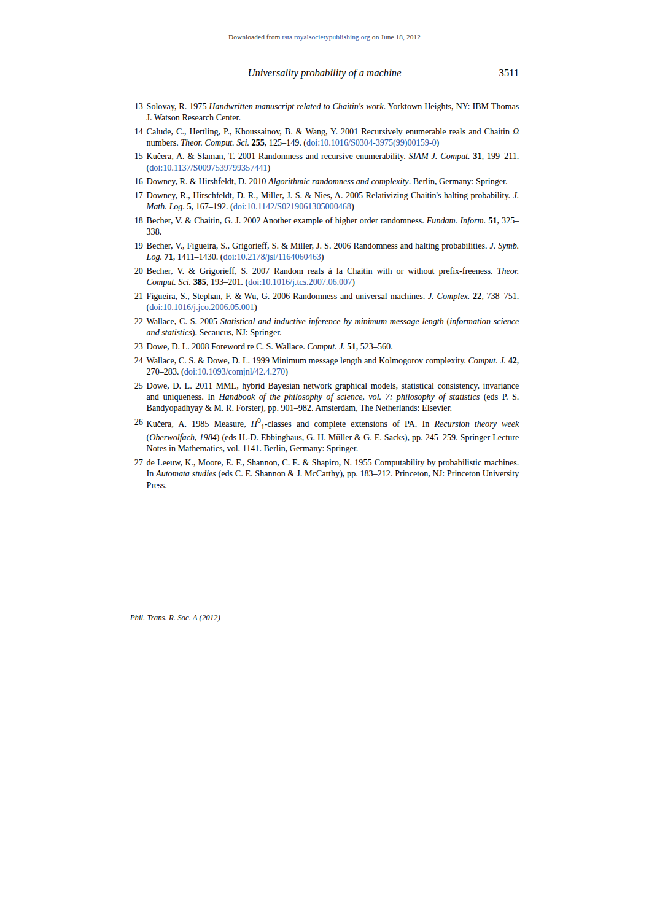Downloaded from rsta.royalsocietypublishing.org on June 18, 2012
Universality probability of a machine 3511
13 Solovay, R. 1975 Handwritten manuscript related to Chaitin's work. Yorktown Heights, NY: IBM Thomas J. Watson Research Center.
14 Calude, C., Hertling, P., Khoussainov, B. & Wang, Y. 2001 Recursively enumerable reals and Chaitin Ω numbers. Theor. Comput. Sci. 255, 125–149. (doi:10.1016/S0304-3975(99)00159-0)
15 Kučera, A. & Slaman, T. 2001 Randomness and recursive enumerability. SIAM J. Comput. 31, 199–211. (doi:10.1137/S0097539799357441)
16 Downey, R. & Hirshfeldt, D. 2010 Algorithmic randomness and complexity. Berlin, Germany: Springer.
17 Downey, R., Hirschfeldt, D. R., Miller, J. S. & Nies, A. 2005 Relativizing Chaitin's halting probability. J. Math. Log. 5, 167–192. (doi:10.1142/S0219061305000468)
18 Becher, V. & Chaitin, G. J. 2002 Another example of higher order randomness. Fundam. Inform. 51, 325–338.
19 Becher, V., Figueira, S., Grigorieff, S. & Miller, J. S. 2006 Randomness and halting probabilities. J. Symb. Log. 71, 1411–1430. (doi:10.2178/jsl/1164060463)
20 Becher, V. & Grigorieff, S. 2007 Random reals à la Chaitin with or without prefix-freeness. Theor. Comput. Sci. 385, 193–201. (doi:10.1016/j.tcs.2007.06.007)
21 Figueira, S., Stephan, F. & Wu, G. 2006 Randomness and universal machines. J. Complex. 22, 738–751. (doi:10.1016/j.jco.2006.05.001)
22 Wallace, C. S. 2005 Statistical and inductive inference by minimum message length (information science and statistics). Secaucus, NJ: Springer.
23 Dowe, D. L. 2008 Foreword re C. S. Wallace. Comput. J. 51, 523–560.
24 Wallace, C. S. & Dowe, D. L. 1999 Minimum message length and Kolmogorov complexity. Comput. J. 42, 270–283. (doi:10.1093/comjnl/42.4.270)
25 Dowe, D. L. 2011 MML, hybrid Bayesian network graphical models, statistical consistency, invariance and uniqueness. In Handbook of the philosophy of science, vol. 7: philosophy of statistics (eds P. S. Bandyopadhyay & M. R. Forster), pp. 901–982. Amsterdam, The Netherlands: Elsevier.
26 Kučera, A. 1985 Measure, Π01-classes and complete extensions of PA. In Recursion theory week (Oberwolfach, 1984) (eds H.-D. Ebbinghaus, G. H. Müller & G. E. Sacks), pp. 245–259. Springer Lecture Notes in Mathematics, vol. 1141. Berlin, Germany: Springer.
27de Leeuw, K., Moore, E. F., Shannon, C. E. & Shapiro, N. 1955 Computability by probabilistic machines. In Automata studies (eds C. E. Shannon & J. McCarthy), pp. 183–212. Princeton, NJ: Princeton University Press.
Phil. Trans. R. Soc. A (2012)